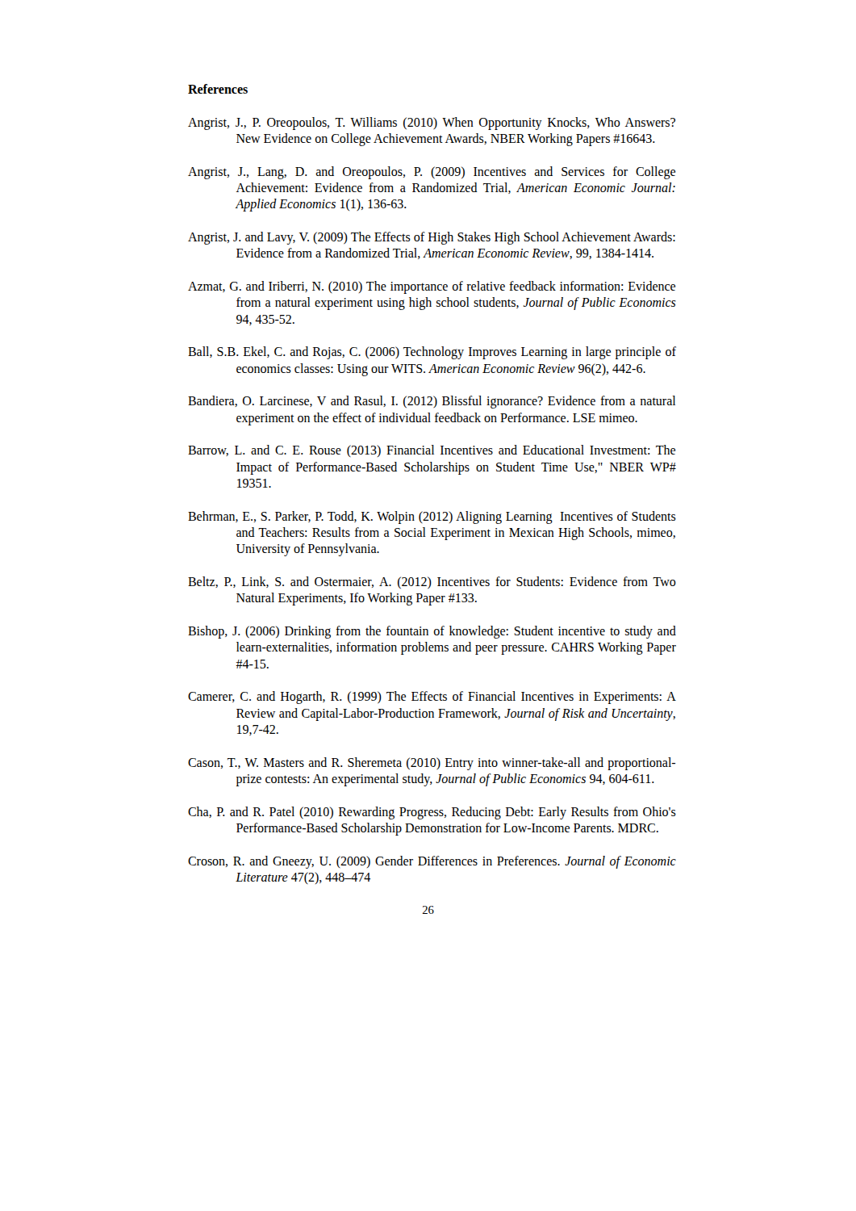References
Angrist, J., P. Oreopoulos, T. Williams (2010) When Opportunity Knocks, Who Answers? New Evidence on College Achievement Awards, NBER Working Papers #16643.
Angrist, J., Lang, D. and Oreopoulos, P. (2009) Incentives and Services for College Achievement: Evidence from a Randomized Trial, American Economic Journal: Applied Economics 1(1), 136-63.
Angrist, J. and Lavy, V. (2009) The Effects of High Stakes High School Achievement Awards: Evidence from a Randomized Trial, American Economic Review, 99, 1384-1414.
Azmat, G. and Iriberri, N. (2010) The importance of relative feedback information: Evidence from a natural experiment using high school students, Journal of Public Economics 94, 435-52.
Ball, S.B. Ekel, C. and Rojas, C. (2006) Technology Improves Learning in large principle of economics classes: Using our WITS. American Economic Review 96(2), 442-6.
Bandiera, O. Larcinese, V and Rasul, I. (2012) Blissful ignorance? Evidence from a natural experiment on the effect of individual feedback on Performance. LSE mimeo.
Barrow, L. and C. E. Rouse (2013) Financial Incentives and Educational Investment: The Impact of Performance-Based Scholarships on Student Time Use," NBER WP# 19351.
Behrman, E., S. Parker, P. Todd, K. Wolpin (2012) Aligning Learning Incentives of Students and Teachers: Results from a Social Experiment in Mexican High Schools, mimeo, University of Pennsylvania.
Beltz, P., Link, S. and Ostermaier, A. (2012) Incentives for Students: Evidence from Two Natural Experiments, Ifo Working Paper #133.
Bishop, J. (2006) Drinking from the fountain of knowledge: Student incentive to study and learn-externalities, information problems and peer pressure. CAHRS Working Paper #4-15.
Camerer, C. and Hogarth, R. (1999) The Effects of Financial Incentives in Experiments: A Review and Capital-Labor-Production Framework, Journal of Risk and Uncertainty, 19,7-42.
Cason, T., W. Masters and R. Sheremeta (2010) Entry into winner-take-all and proportional-prize contests: An experimental study, Journal of Public Economics 94, 604-611.
Cha, P. and R. Patel (2010) Rewarding Progress, Reducing Debt: Early Results from Ohio's Performance-Based Scholarship Demonstration for Low-Income Parents. MDRC.
Croson, R. and Gneezy, U. (2009) Gender Differences in Preferences. Journal of Economic Literature 47(2), 448–474
26